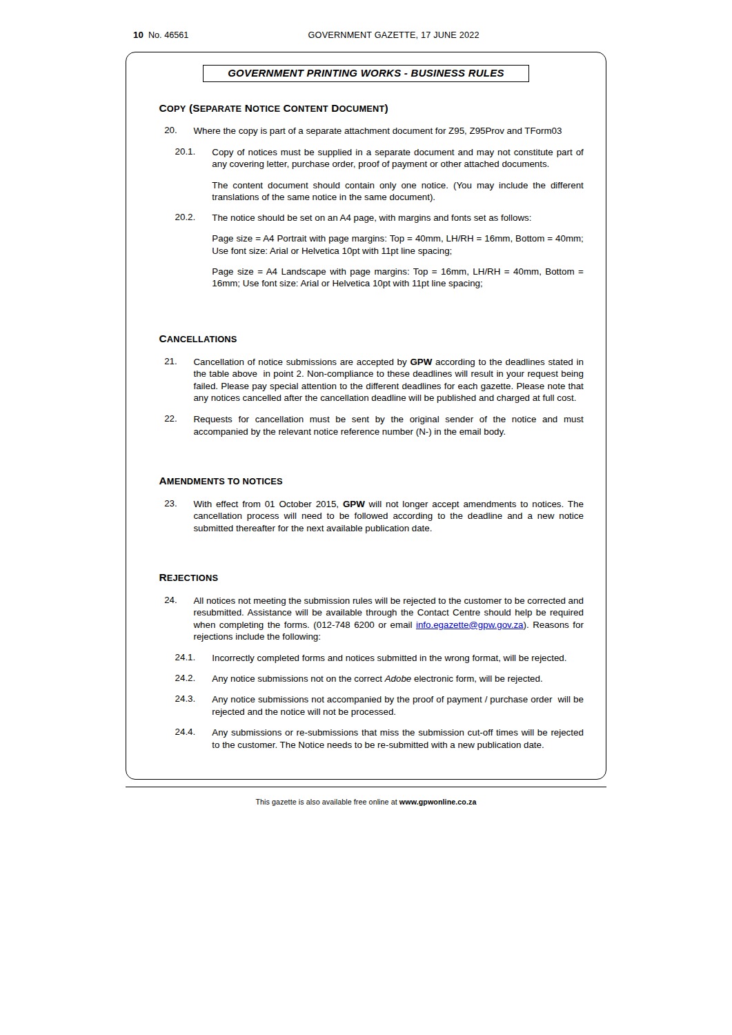10 No. 46561
GOVERNMENT GAZETTE, 17 JUNE 2022
GOVERNMENT PRINTING WORKS - BUSINESS RULES
COPY (SEPARATE NOTICE CONTENT DOCUMENT)
20.
Where the copy is part of a separate attachment document for Z95, Z95Prov and TForm03
20.1.
Copy of notices must be supplied in a separate document and may not constitute part of any covering letter, purchase order, proof of payment or other attached documents.
The content document should contain only one notice. (You may include the different translations of the same notice in the same document).
20.2.
The notice should be set on an A4 page, with margins and fonts set as follows:
Page size = A4 Portrait with page margins: Top = 40mm, LH/RH = 16mm, Bottom = 40mm; Use font size: Arial or Helvetica 10pt with 11pt line spacing;
Page size = A4 Landscape with page margins: Top = 16mm, LH/RH = 40mm, Bottom = 16mm; Use font size: Arial or Helvetica 10pt with 11pt line spacing;
CANCELLATIONS
21.
Cancellation of notice submissions are accepted by GPW according to the deadlines stated in the table above in point 2. Non-compliance to these deadlines will result in your request being failed. Please pay special attention to the different deadlines for each gazette. Please note that any notices cancelled after the cancellation deadline will be published and charged at full cost.
22.
Requests for cancellation must be sent by the original sender of the notice and must accompanied by the relevant notice reference number (N-) in the email body.
AMENDMENTS TO NOTICES
23.
With effect from 01 October 2015, GPW will not longer accept amendments to notices. The cancellation process will need to be followed according to the deadline and a new notice submitted thereafter for the next available publication date.
REJECTIONS
24.
All notices not meeting the submission rules will be rejected to the customer to be corrected and resubmitted. Assistance will be available through the Contact Centre should help be required when completing the forms. (012-748 6200 or email info.egazette@gpw.gov.za). Reasons for rejections include the following:
24.1.
Incorrectly completed forms and notices submitted in the wrong format, will be rejected.
24.2.
Any notice submissions not on the correct Adobe electronic form, will be rejected.
24.3.
Any notice submissions not accompanied by the proof of payment / purchase order will be rejected and the notice will not be processed.
24.4.
Any submissions or re-submissions that miss the submission cut-off times will be rejected to the customer. The Notice needs to be re-submitted with a new publication date.
This gazette is also available free online at www.gpwonline.co.za